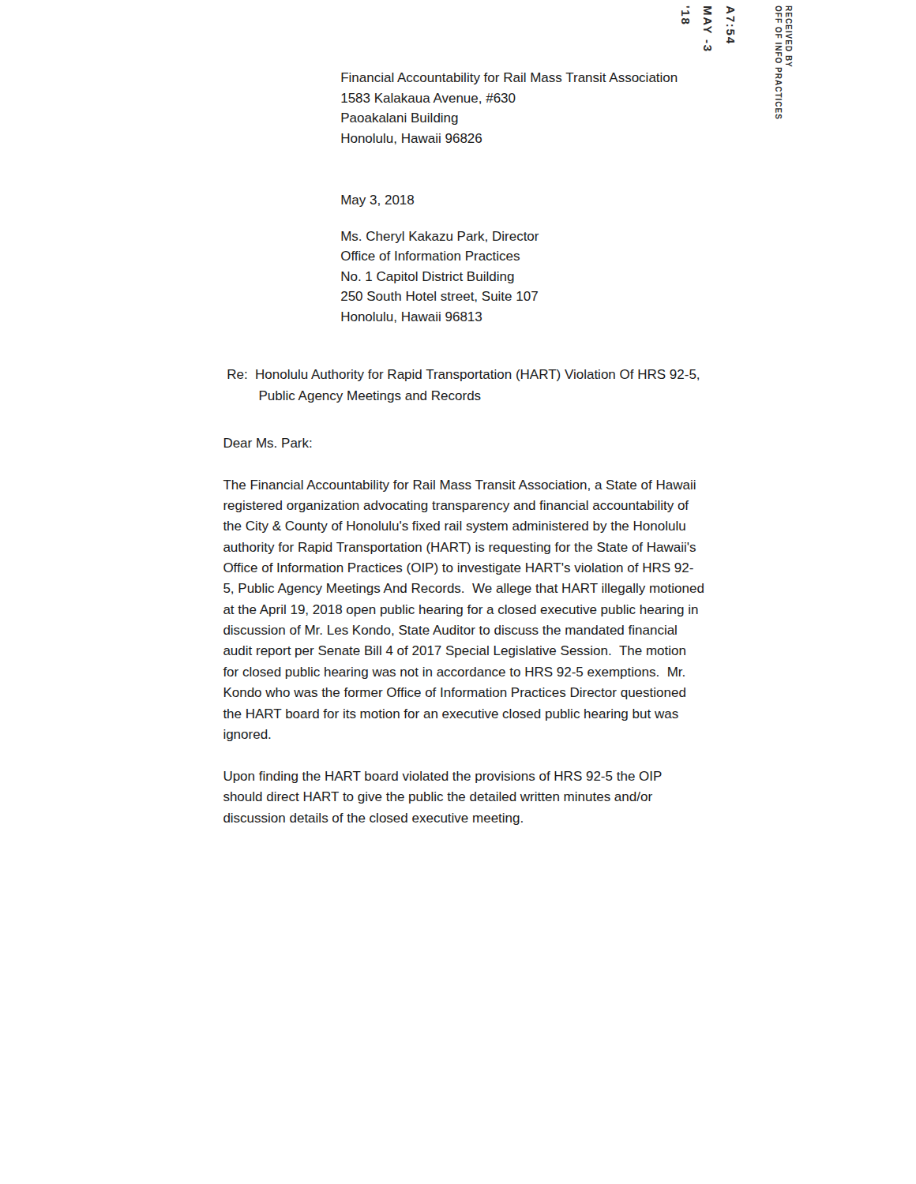'18 MAY -3 A7:54 OFF OF INFO PRACTICES RECEIVED BY
Financial Accountability for Rail Mass Transit Association
1583 Kalakaua Avenue, #630
Paoakalani Building
Honolulu, Hawaii 96826
May 3, 2018
Ms. Cheryl Kakazu Park, Director
Office of Information Practices
No. 1 Capitol District Building
250 South Hotel street, Suite 107
Honolulu, Hawaii 96813
Re: Honolulu Authority for Rapid Transportation (HART) Violation Of HRS 92-5, Public Agency Meetings and Records
Dear Ms. Park:
The Financial Accountability for Rail Mass Transit Association, a State of Hawaii registered organization advocating transparency and financial accountability of the City & County of Honolulu's fixed rail system administered by the Honolulu authority for Rapid Transportation (HART) is requesting for the State of Hawaii's Office of Information Practices (OIP) to investigate HART's violation of HRS 92-5, Public Agency Meetings And Records. We allege that HART illegally motioned at the April 19, 2018 open public hearing for a closed executive public hearing in discussion of Mr. Les Kondo, State Auditor to discuss the mandated financial audit report per Senate Bill 4 of 2017 Special Legislative Session. The motion for closed public hearing was not in accordance to HRS 92-5 exemptions. Mr. Kondo who was the former Office of Information Practices Director questioned the HART board for its motion for an executive closed public hearing but was ignored.
Upon finding the HART board violated the provisions of HRS 92-5 the OIP should direct HART to give the public the detailed written minutes and/or discussion details of the closed executive meeting.